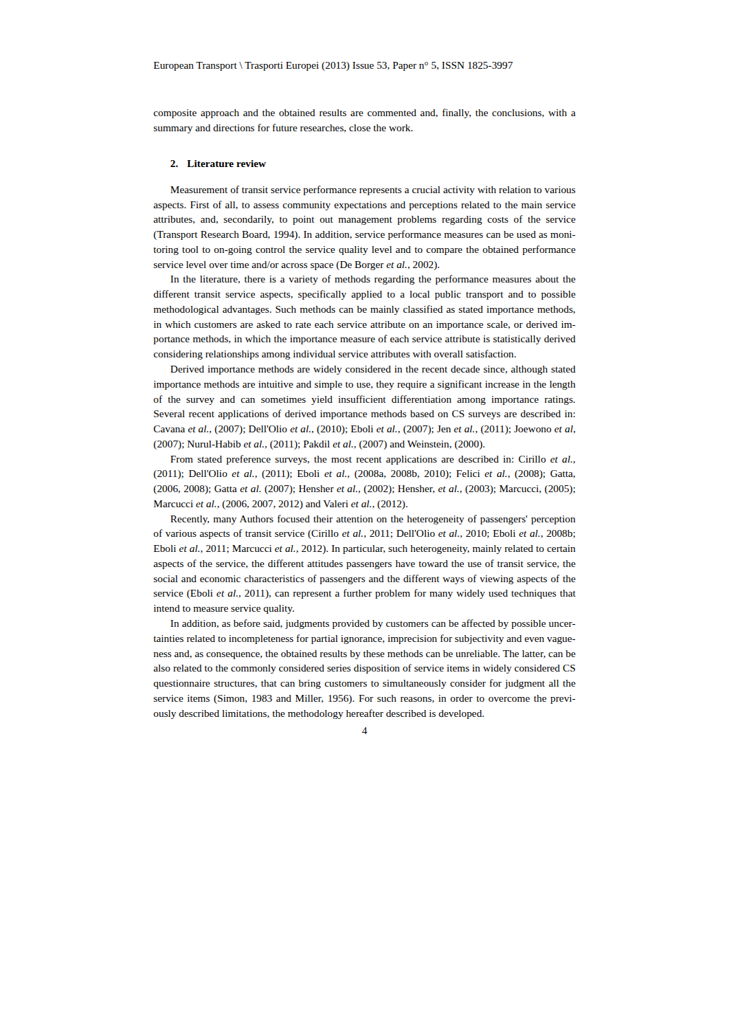European Transport \ Trasporti Europei (2013) Issue 53, Paper n° 5, ISSN 1825-3997
composite approach and the obtained results are commented and, finally, the conclusions, with a summary and directions for future researches, close the work.
2. Literature review
Measurement of transit service performance represents a crucial activity with relation to various aspects. First of all, to assess community expectations and perceptions related to the main service attributes, and, secondarily, to point out management problems regarding costs of the service (Transport Research Board, 1994). In addition, service performance measures can be used as monitoring tool to on-going control the service quality level and to compare the obtained performance service level over time and/or across space (De Borger et al., 2002).
In the literature, there is a variety of methods regarding the performance measures about the different transit service aspects, specifically applied to a local public transport and to possible methodological advantages. Such methods can be mainly classified as stated importance methods, in which customers are asked to rate each service attribute on an importance scale, or derived importance methods, in which the importance measure of each service attribute is statistically derived considering relationships among individual service attributes with overall satisfaction.
Derived importance methods are widely considered in the recent decade since, although stated importance methods are intuitive and simple to use, they require a significant increase in the length of the survey and can sometimes yield insufficient differentiation among importance ratings. Several recent applications of derived importance methods based on CS surveys are described in: Cavana et al., (2007); Dell'Olio et al., (2010); Eboli et al., (2007); Jen et al., (2011); Joewono et al, (2007); Nurul-Habib et al., (2011); Pakdil et al., (2007) and Weinstein, (2000).
From stated preference surveys, the most recent applications are described in: Cirillo et al., (2011); Dell'Olio et al., (2011); Eboli et al., (2008a, 2008b, 2010); Felici et al., (2008); Gatta, (2006, 2008); Gatta et al. (2007); Hensher et al., (2002); Hensher, et al., (2003); Marcucci, (2005); Marcucci et al., (2006, 2007, 2012) and Valeri et al., (2012).
Recently, many Authors focused their attention on the heterogeneity of passengers' perception of various aspects of transit service (Cirillo et al., 2011; Dell'Olio et al., 2010; Eboli et al., 2008b; Eboli et al., 2011; Marcucci et al., 2012). In particular, such heterogeneity, mainly related to certain aspects of the service, the different attitudes passengers have toward the use of transit service, the social and economic characteristics of passengers and the different ways of viewing aspects of the service (Eboli et al., 2011), can represent a further problem for many widely used techniques that intend to measure service quality.
In addition, as before said, judgments provided by customers can be affected by possible uncertainties related to incompleteness for partial ignorance, imprecision for subjectivity and even vagueness and, as consequence, the obtained results by these methods can be unreliable. The latter, can be also related to the commonly considered series disposition of service items in widely considered CS questionnaire structures, that can bring customers to simultaneously consider for judgment all the service items (Simon, 1983 and Miller, 1956). For such reasons, in order to overcome the previously described limitations, the methodology hereafter described is developed.
4